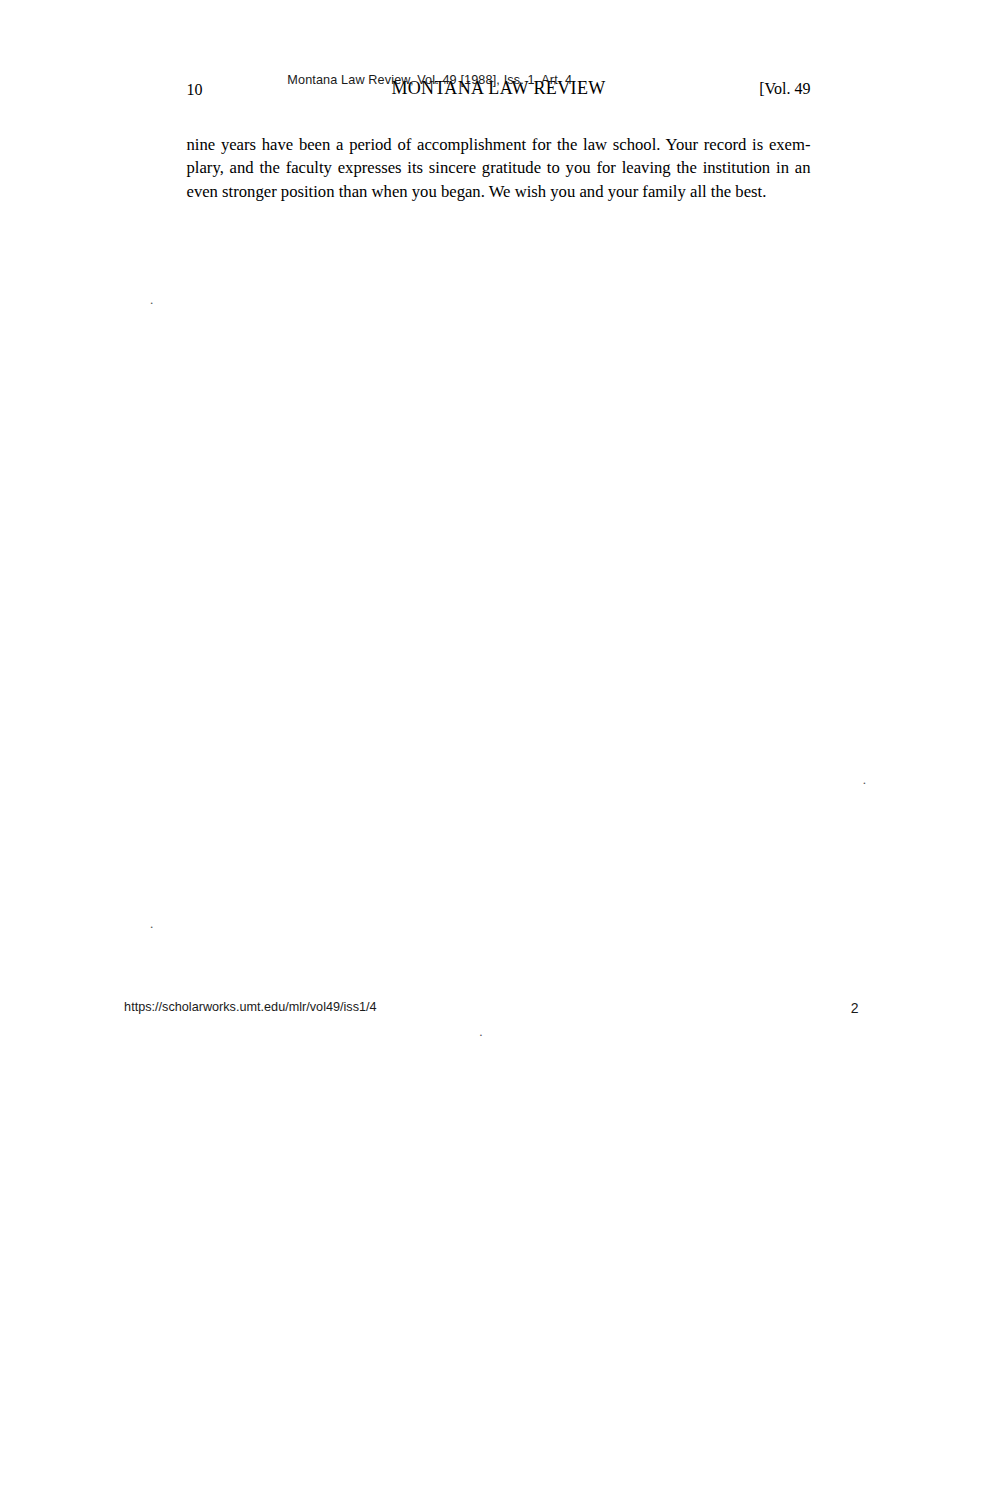10 MONTANA LAW REVIEW Montana Law Review, Vol. 49 [1988], Iss. 1, Art. 4 [Vol. 49
nine years have been a period of accomplishment for the law school. Your record is exemplary, and the faculty expresses its sincere gratitude to you for leaving the institution in an even stronger position than when you began. We wish you and your family all the best.
. . . .
https://scholarworks.umt.edu/mlr/vol49/iss1/4 2